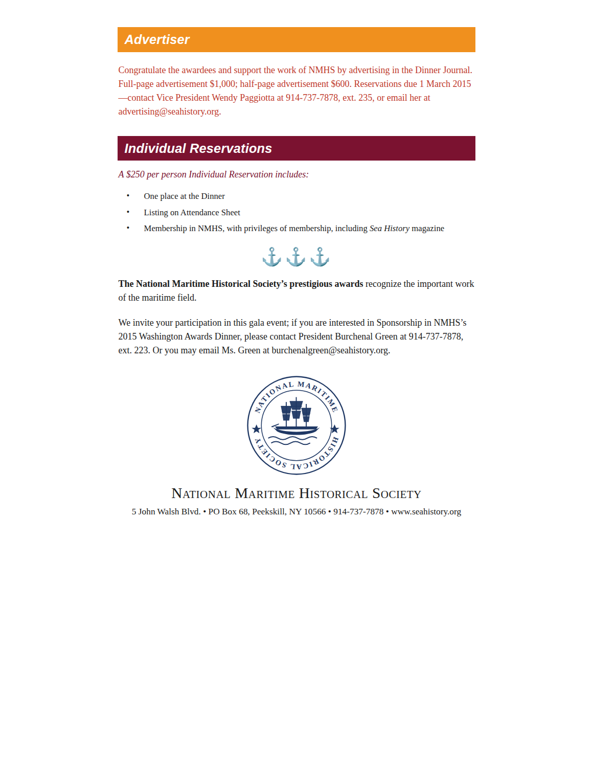Advertiser
Congratulate the awardees and support the work of NMHS by advertising in the Dinner Journal. Full-page advertisement $1,000; half-page advertisement $600. Reservations due 1 March 2015—contact Vice President Wendy Paggiotta at 914-737-7878, ext. 235, or email her at advertising@seahistory.org.
Individual Reservations
A $250 per person Individual Reservation includes:
One place at the Dinner
Listing on Attendance Sheet
Membership in NMHS, with privileges of membership, including Sea History magazine
⚓⚓⚓
The National Maritime Historical Society’s prestigious awards recognize the important work of the maritime field.
We invite your participation in this gala event; if you are interested in Sponsorship in NMHS’s 2015 Washington Awards Dinner, please contact President Burchenal Green at 914-737-7878, ext. 223. Or you may email Ms. Green at burchenalgreen@seahistory.org.
NATIONAL MARITIME HISTORICAL SOCIETY
National Maritime Historical Society
5 John Walsh Blvd. • PO Box 68, Peekskill, NY 10566 • 914-737-7878 • www.seahistory.org